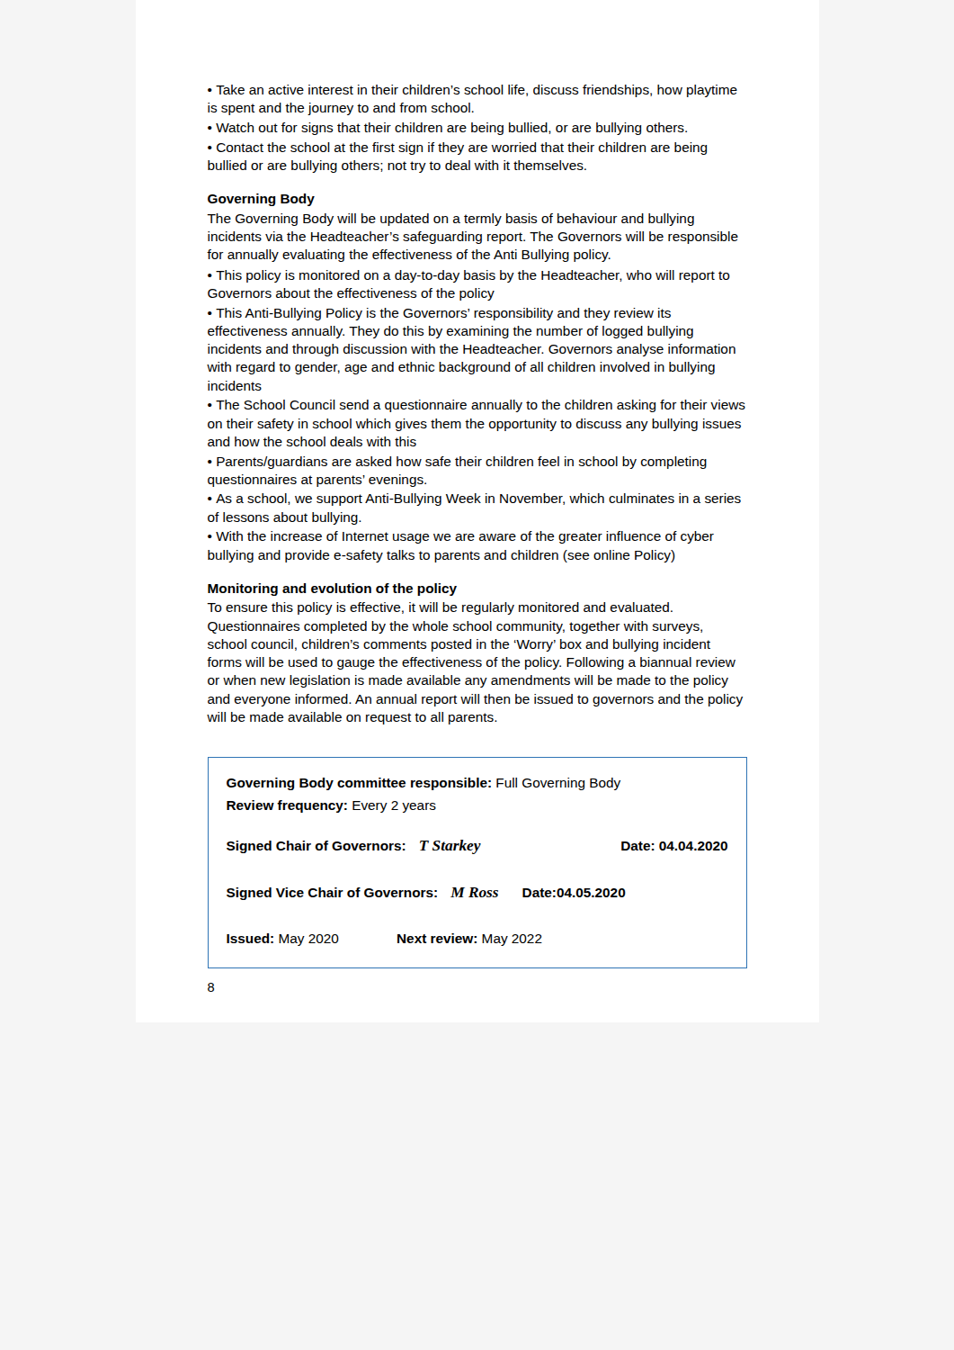Take an active interest in their children’s school life, discuss friendships, how playtime is spent and the journey to and from school.
Watch out for signs that their children are being bullied, or are bullying others.
Contact the school at the first sign if they are worried that their children are being bullied or are bullying others; not try to deal with it themselves.
Governing Body
The Governing Body will be updated on a termly basis of behaviour and bullying incidents via the Headteacher’s safeguarding report. The Governors will be responsible for annually evaluating the effectiveness of the Anti Bullying policy.
This policy is monitored on a day-to-day basis by the Headteacher, who will report to Governors about the effectiveness of the policy
This Anti-Bullying Policy is the Governors’ responsibility and they review its effectiveness annually. They do this by examining the number of logged bullying incidents and through discussion with the Headteacher. Governors analyse information with regard to gender, age and ethnic background of all children involved in bullying incidents
The School Council send a questionnaire annually to the children asking for their views on their safety in school which gives them the opportunity to discuss any bullying issues and how the school deals with this
Parents/guardians are asked how safe their children feel in school by completing questionnaires at parents’ evenings.
As a school, we support Anti-Bullying Week in November, which culminates in a series of lessons about bullying.
With the increase of Internet usage we are aware of the greater influence of cyber bullying and provide e-safety talks to parents and children (see online Policy)
Monitoring and evolution of the policy
To ensure this policy is effective, it will be regularly monitored and evaluated. Questionnaires completed by the whole school community, together with surveys, school council, children’s comments posted in the ‘Worry’ box and bullying incident forms will be used to gauge the effectiveness of the policy. Following a biannual review or when new legislation is made available any amendments will be made to the policy and everyone informed. An annual report will then be issued to governors and the policy will be made available on request to all parents.
Governing Body committee responsible: Full Governing Body
Review frequency: Every 2 years
Signed Chair of Governors: T Starkey Date: 04.04.2020
Signed Vice Chair of Governors: M Ross Date:04.05.2020
Issued: May 2020 Next review: May 2022
8